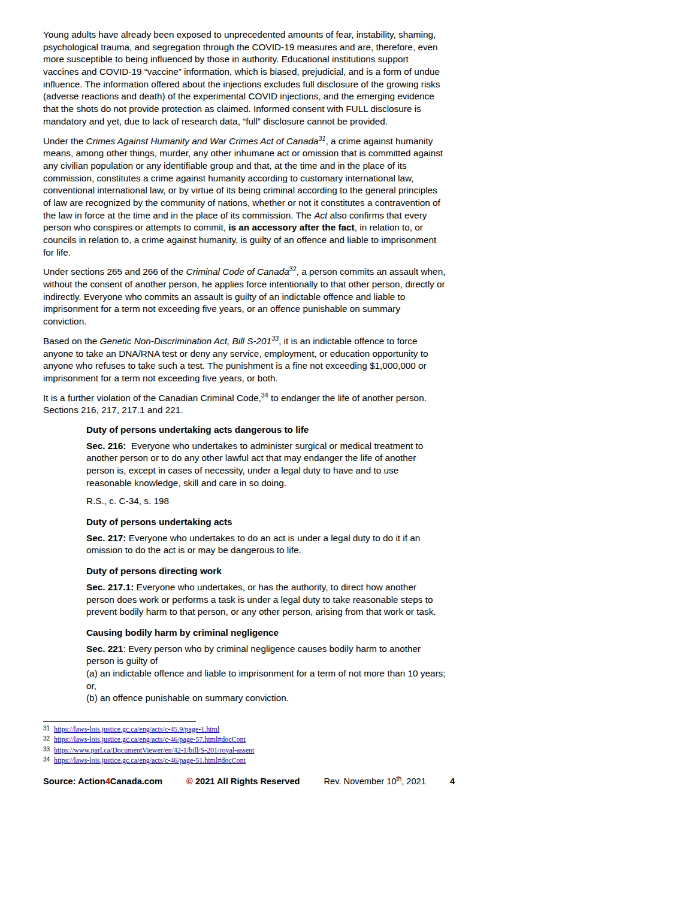Young adults have already been exposed to unprecedented amounts of fear, instability, shaming, psychological trauma, and segregation through the COVID-19 measures and are, therefore, even more susceptible to being influenced by those in authority. Educational institutions support vaccines and COVID-19 “vaccine” information, which is biased, prejudicial, and is a form of undue influence. The information offered about the injections excludes full disclosure of the growing risks (adverse reactions and death) of the experimental COVID injections, and the emerging evidence that the shots do not provide protection as claimed. Informed consent with FULL disclosure is mandatory and yet, due to lack of research data, “full” disclosure cannot be provided.
Under the Crimes Against Humanity and War Crimes Act of Canada31, a crime against humanity means, among other things, murder, any other inhumane act or omission that is committed against any civilian population or any identifiable group and that, at the time and in the place of its commission, constitutes a crime against humanity according to customary international law, conventional international law, or by virtue of its being criminal according to the general principles of law are recognized by the community of nations, whether or not it constitutes a contravention of the law in force at the time and in the place of its commission. The Act also confirms that every person who conspires or attempts to commit, is an accessory after the fact, in relation to, or councils in relation to, a crime against humanity, is guilty of an offence and liable to imprisonment for life.
Under sections 265 and 266 of the Criminal Code of Canada32, a person commits an assault when, without the consent of another person, he applies force intentionally to that other person, directly or indirectly. Everyone who commits an assault is guilty of an indictable offence and liable to imprisonment for a term not exceeding five years, or an offence punishable on summary conviction.
Based on the Genetic Non-Discrimination Act, Bill S-20133, it is an indictable offence to force anyone to take an DNA/RNA test or deny any service, employment, or education opportunity to anyone who refuses to take such a test. The punishment is a fine not exceeding $1,000,000 or imprisonment for a term not exceeding five years, or both.
It is a further violation of the Canadian Criminal Code,34 to endanger the life of another person. Sections 216, 217, 217.1 and 221.
Duty of persons undertaking acts dangerous to life
Sec. 216: Everyone who undertakes to administer surgical or medical treatment to another person or to do any other lawful act that may endanger the life of another person is, except in cases of necessity, under a legal duty to have and to use reasonable knowledge, skill and care in so doing.
R.S., c. C-34, s. 198
Duty of persons undertaking acts
Sec. 217: Everyone who undertakes to do an act is under a legal duty to do it if an omission to do the act is or may be dangerous to life.
Duty of persons directing work
Sec. 217.1: Everyone who undertakes, or has the authority, to direct how another person does work or performs a task is under a legal duty to take reasonable steps to prevent bodily harm to that person, or any other person, arising from that work or task.
Causing bodily harm by criminal negligence
Sec. 221: Every person who by criminal negligence causes bodily harm to another person is guilty of
(a) an indictable offence and liable to imprisonment for a term of not more than 10 years; or,
(b) an offence punishable on summary conviction.
31 https://laws-lois.justice.gc.ca/eng/acts/c-45.9/page-1.html
32 https://laws-lois.justice.gc.ca/eng/acts/c-46/page-57.html#docCont
33 https://www.parl.ca/DocumentViewer/en/42-1/bill/S-201/royal-assent
34 https://laws-lois.justice.gc.ca/eng/acts/c-46/page-51.html#docCont
Source: Action4 Canada.com © 2021 All Rights Reserved Rev. November 10th, 2021 4